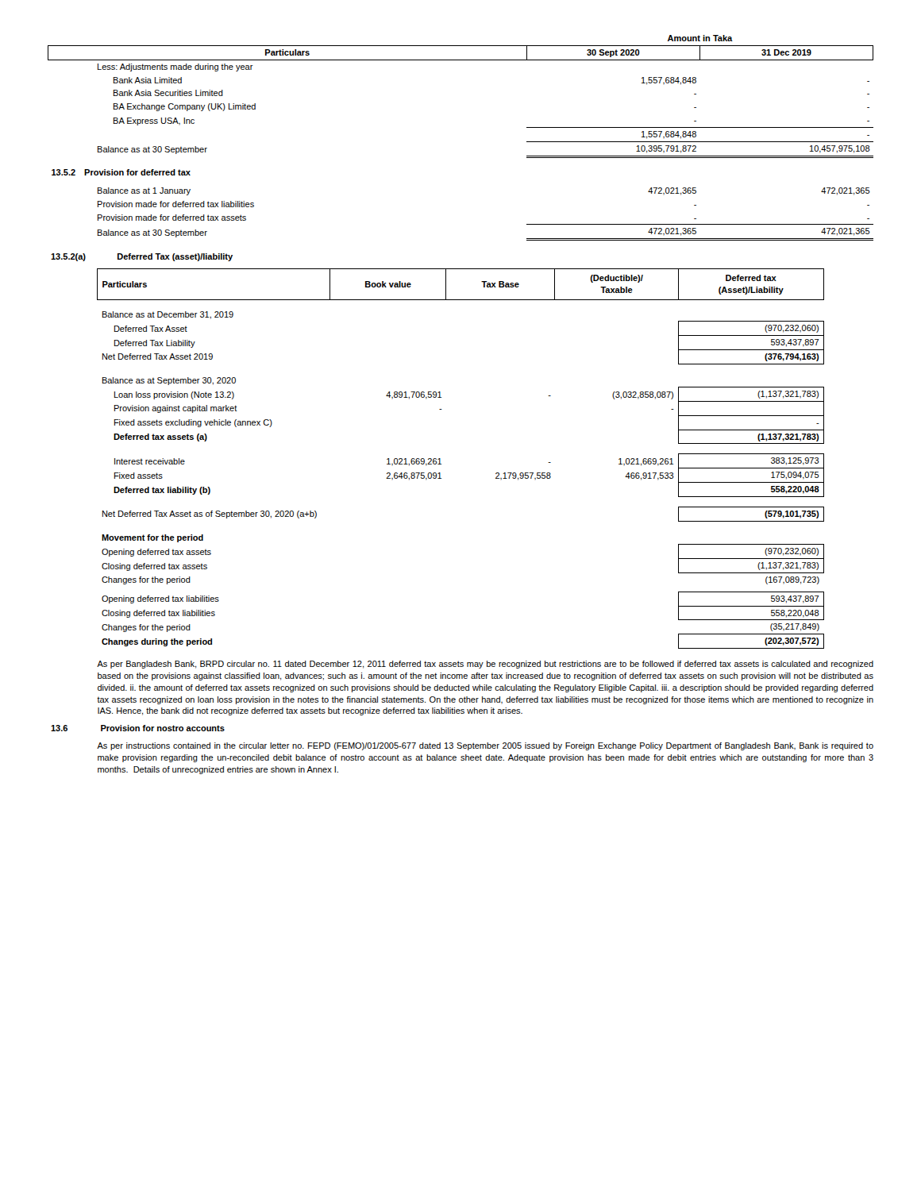| | Amount in Taka |
| Particulars | 30 Sept 2020 | 31 Dec 2019 |
| | Less: Adjustments made during the year | | |
| | Bank Asia Limited | 1,557,684,848 | - |
| | Bank Asia Securities Limited | - | - |
| | BA Exchange Company (UK) Limited | - | - |
| | BA Express USA, Inc | - | - |
| | | 1,557,684,848 | - |
| | Balance as at 30 September | 10,395,791,872 | 10,457,975,108 |
| 13.5.2 | Provision for deferred tax | | |
| | Balance as at 1 January | 472,021,365 | 472,021,365 |
| | Provision made for deferred tax liabilities | - | - |
| | Provision made for deferred tax assets | - | - |
| | Balance as at 30 September | 472,021,365 | 472,021,365 |
| 13.5.2(a) | Deferred Tax (asset)/liability |
| Particulars | Book value | Tax Base | (Deductible)/ Taxable | Deferred tax (Asset)/Liability |
| --- | --- | --- | --- | --- |
| Balance as at December 31, 2019 | | | | |
| Deferred Tax Asset | | | | (970,232,060) |
| Deferred Tax Liability | | | | 593,437,897 |
| Net Deferred Tax Asset 2019 | | | | (376,794,163) |
| Balance as at September 30, 2020 | | | | |
| Loan loss provision (Note 13.2) | 4,891,706,591 | - | (3,032,858,087) | (1,137,321,783) |
| Provision against capital market | - | | - | |
| Fixed assets excluding vehicle (annex C) | | | | - |
| Deferred tax assets (a) | | | | (1,137,321,783) |
| Interest receivable | 1,021,669,261 | - | 1,021,669,261 | 383,125,973 |
| Fixed assets | 2,646,875,091 | 2,179,957,558 | 466,917,533 | 175,094,075 |
| Deferred tax liability (b) | | | | 558,220,048 |
| Net Deferred Tax Asset as of September 30, 2020 (a+b) | (579,101,735) |
| Movement for the period | |
| Opening deferred tax assets | (970,232,060) |
| Closing deferred tax assets | (1,137,321,783) |
| Changes for the period | (167,089,723) |
| Opening deferred tax liabilities | 593,437,897 |
| Closing deferred tax liabilities | 558,220,048 |
| Changes for the period | (35,217,849) |
| Changes during the period | (202,307,572) |
As per Bangladesh Bank, BRPD circular no. 11 dated December 12, 2011 deferred tax assets may be recognized but restrictions are to be followed if deferred tax assets is calculated and recognized based on the provisions against classified loan, advances; such as i. amount of the net income after tax increased due to recognition of deferred tax assets on such provision will not be distributed as divided. ii. the amount of deferred tax assets recognized on such provisions should be deducted while calculating the Regulatory Eligible Capital. iii. a description should be provided regarding deferred tax assets recognized on loan loss provision in the notes to the financial statements. On the other hand, deferred tax liabilities must be recognized for those items which are mentioned to recognize in IAS. Hence, the bank did not recognize deferred tax assets but recognize deferred tax liabilities when it arises.
| 13.6 | Provision for nostro accounts |
As per instructions contained in the circular letter no. FEPD (FEMO)/01/2005-677 dated 13 September 2005 issued by Foreign Exchange Policy Department of Bangladesh Bank, Bank is required to make provision regarding the un-reconciled debit balance of nostro account as at balance sheet date. Adequate provision has been made for debit entries which are outstanding for more than 3 months. Details of unrecognized entries are shown in Annex I.